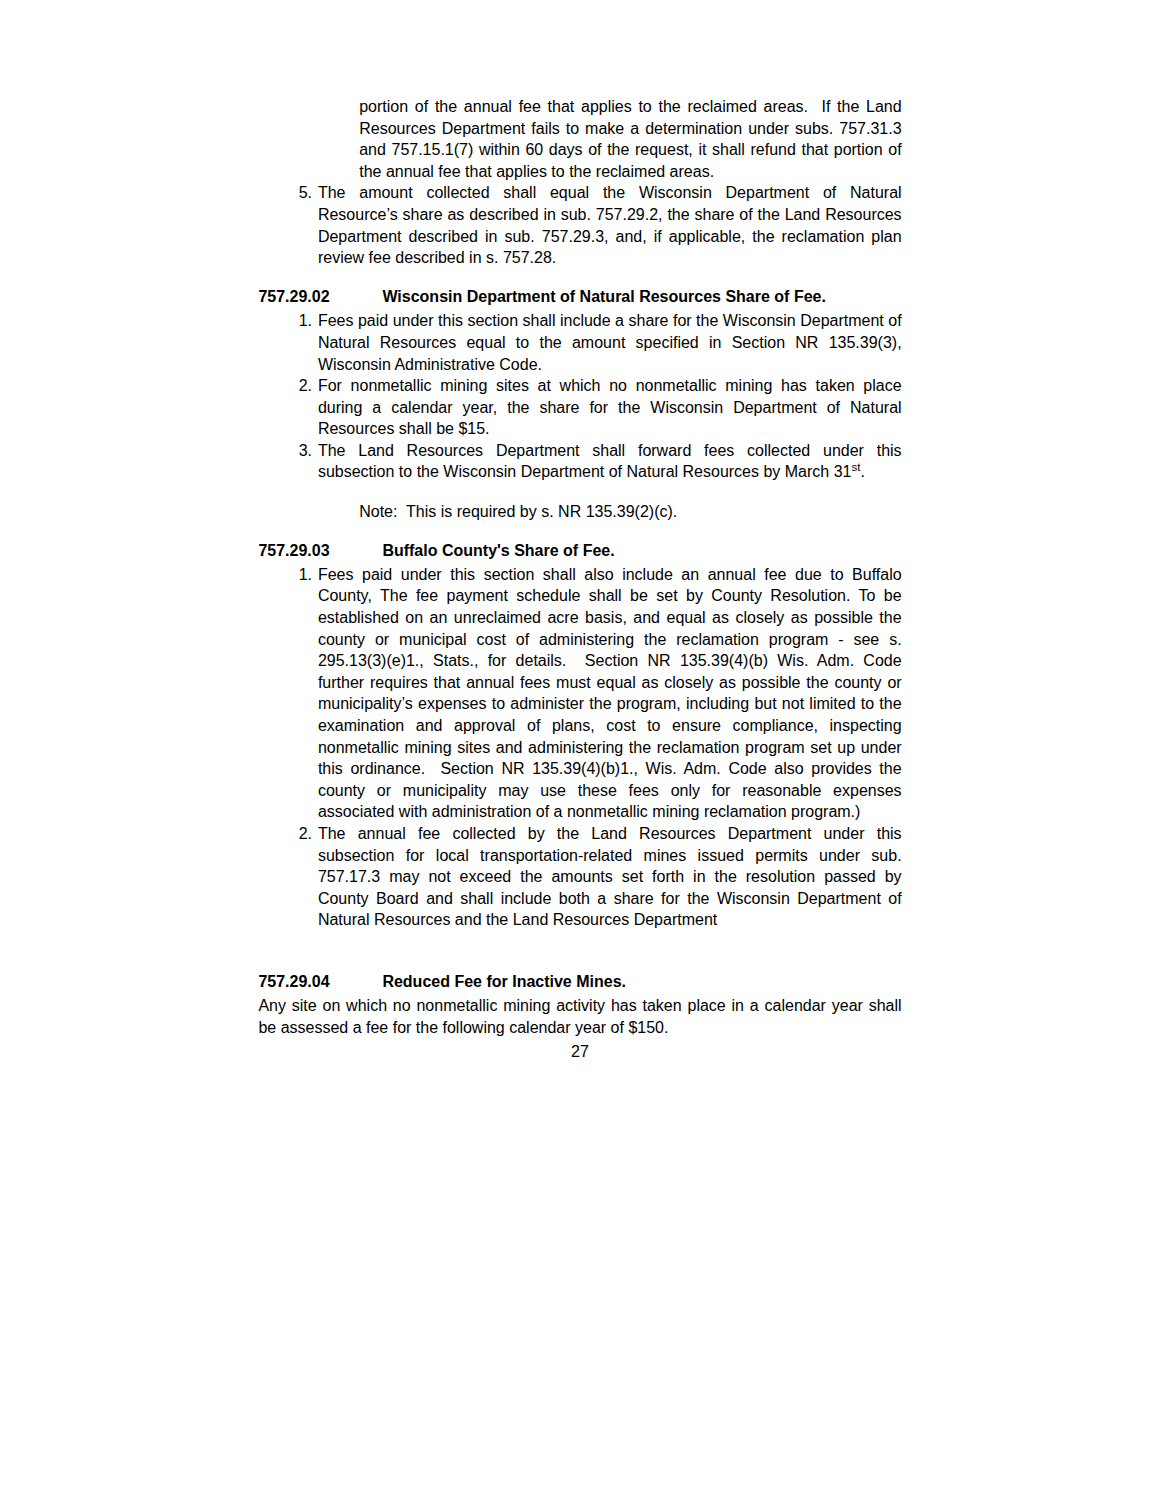portion of the annual fee that applies to the reclaimed areas. If the Land Resources Department fails to make a determination under subs. 757.31.3 and 757.15.1(7) within 60 days of the request, it shall refund that portion of the annual fee that applies to the reclaimed areas.
5.
The amount collected shall equal the Wisconsin Department of Natural Resource’s share as described in sub. 757.29.2, the share of the Land Resources Department described in sub. 757.29.3, and, if applicable, the reclamation plan review fee described in s. 757.28.
757.29.02Wisconsin Department of Natural Resources Share of Fee.
1.
Fees paid under this section shall include a share for the Wisconsin Department of Natural Resources equal to the amount specified in Section NR 135.39(3), Wisconsin Administrative Code.
2.
For nonmetallic mining sites at which no nonmetallic mining has taken place during a calendar year, the share for the Wisconsin Department of Natural Resources shall be $15.
3.
The Land Resources Department shall forward fees collected under this subsection to the Wisconsin Department of Natural Resources by March 31st.
Note: This is required by s. NR 135.39(2)(c).
757.29.03Buffalo County's Share of Fee.
1.
Fees paid under this section shall also include an annual fee due to Buffalo County, The fee payment schedule shall be set by County Resolution. To be established on an unreclaimed acre basis, and equal as closely as possible the county or municipal cost of administering the reclamation program - see s. 295.13(3)(e)1., Stats., for details. Section NR 135.39(4)(b) Wis. Adm. Code further requires that annual fees must equal as closely as possible the county or municipality’s expenses to administer the program, including but not limited to the examination and approval of plans, cost to ensure compliance, inspecting nonmetallic mining sites and administering the reclamation program set up under this ordinance. Section NR 135.39(4)(b)1., Wis. Adm. Code also provides the county or municipality may use these fees only for reasonable expenses associated with administration of a nonmetallic mining reclamation program.)
2.
The annual fee collected by the Land Resources Department under this subsection for local transportation-related mines issued permits under sub. 757.17.3 may not exceed the amounts set forth in the resolution passed by County Board and shall include both a share for the Wisconsin Department of Natural Resources and the Land Resources Department
757.29.04Reduced Fee for Inactive Mines.
Any site on which no nonmetallic mining activity has taken place in a calendar year shall be assessed a fee for the following calendar year of $150.
27